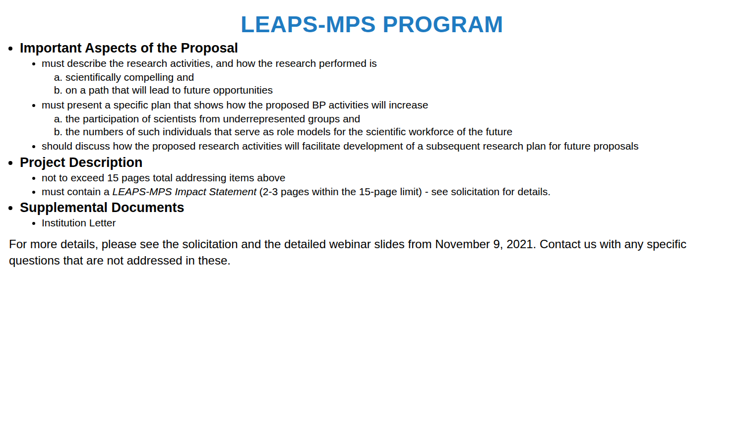LEAPS-MPS PROGRAM
Important Aspects of the Proposal
must describe the research activities, and how the research performed is
scientifically compelling and
on a path that will lead to future opportunities
must present a specific plan that shows how the proposed BP activities will increase
the participation of scientists from underrepresented groups and
the numbers of such individuals that serve as role models for the scientific workforce of the future
should discuss how the proposed research activities will facilitate development of a subsequent research plan for future proposals
Project Description
not to exceed 15 pages total addressing items above
must contain a LEAPS-MPS Impact Statement (2-3 pages within the 15-page limit) - see solicitation for details.
Supplemental Documents
Institution Letter
For more details, please see the solicitation and the detailed webinar slides from November 9, 2021. Contact us with any specific questions that are not addressed in these.